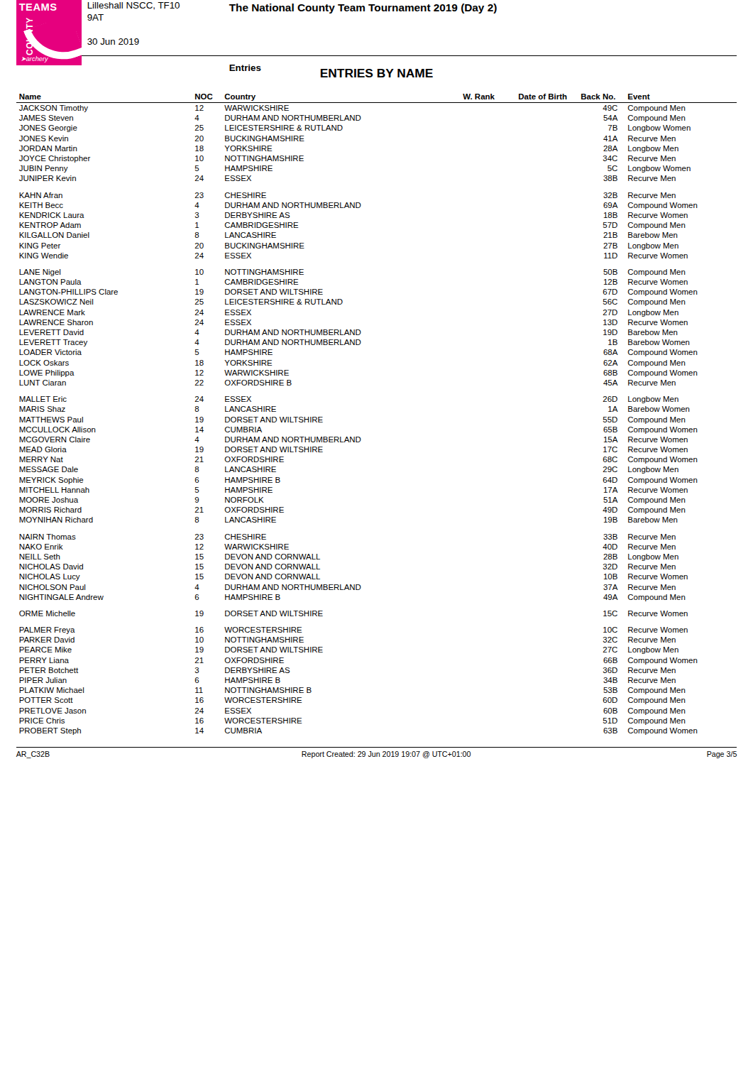TEAMS
COUNTY
➤archery
The National County Team Tournament 2019 (Day 2)
Lilleshall NSCC, TF10
9AT
30 Jun 2019
Entries
ENTRIES BY NAME
| Name | NOC | Country | W. Rank | Date of Birth | Back No. | Event |
| --- | --- | --- | --- | --- | --- | --- |
| JACKSON Timothy | 12 | WARWICKSHIRE | | | 49C | Compound Men |
| JAMES Steven | 4 | DURHAM AND NORTHUMBERLAND | | | 54A | Compound Men |
| JONES Georgie | 25 | LEICESTERSHIRE & RUTLAND | | | 7B | Longbow Women |
| JONES Kevin | 20 | BUCKINGHAMSHIRE | | | 41A | Recurve Men |
| JORDAN Martin | 18 | YORKSHIRE | | | 28A | Longbow Men |
| JOYCE Christopher | 10 | NOTTINGHAMSHIRE | | | 34C | Recurve Men |
| JUBIN Penny | 5 | HAMPSHIRE | | | 5C | Longbow Women |
| JUNIPER Kevin | 24 | ESSEX | | | 38B | Recurve Men |
| KAHN Afran | 23 | CHESHIRE | | | 32B | Recurve Men |
| KEITH Becc | 4 | DURHAM AND NORTHUMBERLAND | | | 69A | Compound Women |
| KENDRICK Laura | 3 | DERBYSHIRE AS | | | 18B | Recurve Women |
| KENTROP Adam | 1 | CAMBRIDGESHIRE | | | 57D | Compound Men |
| KILGALLON Daniel | 8 | LANCASHIRE | | | 21B | Barebow Men |
| KING Peter | 20 | BUCKINGHAMSHIRE | | | 27B | Longbow Men |
| KING Wendie | 24 | ESSEX | | | 11D | Recurve Women |
| LANE Nigel | 10 | NOTTINGHAMSHIRE | | | 50B | Compound Men |
| LANGTON Paula | 1 | CAMBRIDGESHIRE | | | 12B | Recurve Women |
| LANGTON-PHILLIPS Clare | 19 | DORSET AND WILTSHIRE | | | 67D | Compound Women |
| LASZSKOWICZ Neil | 25 | LEICESTERSHIRE & RUTLAND | | | 56C | Compound Men |
| LAWRENCE Mark | 24 | ESSEX | | | 27D | Longbow Men |
| LAWRENCE Sharon | 24 | ESSEX | | | 13D | Recurve Women |
| LEVERETT David | 4 | DURHAM AND NORTHUMBERLAND | | | 19D | Barebow Men |
| LEVERETT Tracey | 4 | DURHAM AND NORTHUMBERLAND | | | 1B | Barebow Women |
| LOADER Victoria | 5 | HAMPSHIRE | | | 68A | Compound Women |
| LOCK Oskars | 18 | YORKSHIRE | | | 62A | Compound Men |
| LOWE Philippa | 12 | WARWICKSHIRE | | | 68B | Compound Women |
| LUNT Ciaran | 22 | OXFORDSHIRE B | | | 45A | Recurve Men |
| MALLET Eric | 24 | ESSEX | | | 26D | Longbow Men |
| MARIS Shaz | 8 | LANCASHIRE | | | 1A | Barebow Women |
| MATTHEWS Paul | 19 | DORSET AND WILTSHIRE | | | 55D | Compound Men |
| MCCULLOCK Allison | 14 | CUMBRIA | | | 65B | Compound Women |
| MCGOVERN Claire | 4 | DURHAM AND NORTHUMBERLAND | | | 15A | Recurve Women |
| MEAD Gloria | 19 | DORSET AND WILTSHIRE | | | 17C | Recurve Women |
| MERRY Nat | 21 | OXFORDSHIRE | | | 68C | Compound Women |
| MESSAGE Dale | 8 | LANCASHIRE | | | 29C | Longbow Men |
| MEYRICK Sophie | 6 | HAMPSHIRE B | | | 64D | Compound Women |
| MITCHELL Hannah | 5 | HAMPSHIRE | | | 17A | Recurve Women |
| MOORE Joshua | 9 | NORFOLK | | | 51A | Compound Men |
| MORRIS Richard | 21 | OXFORDSHIRE | | | 49D | Compound Men |
| MOYNIHAN Richard | 8 | LANCASHIRE | | | 19B | Barebow Men |
| NAIRN Thomas | 23 | CHESHIRE | | | 33B | Recurve Men |
| NAKO Enrik | 12 | WARWICKSHIRE | | | 40D | Recurve Men |
| NEILL Seth | 15 | DEVON AND CORNWALL | | | 28B | Longbow Men |
| NICHOLAS David | 15 | DEVON AND CORNWALL | | | 32D | Recurve Men |
| NICHOLAS Lucy | 15 | DEVON AND CORNWALL | | | 10B | Recurve Women |
| NICHOLSON Paul | 4 | DURHAM AND NORTHUMBERLAND | | | 37A | Recurve Men |
| NIGHTINGALE Andrew | 6 | HAMPSHIRE B | | | 49A | Compound Men |
| ORME Michelle | 19 | DORSET AND WILTSHIRE | | | 15C | Recurve Women |
| PALMER Freya | 16 | WORCESTERSHIRE | | | 10C | Recurve Women |
| PARKER David | 10 | NOTTINGHAMSHIRE | | | 32C | Recurve Men |
| PEARCE Mike | 19 | DORSET AND WILTSHIRE | | | 27C | Longbow Men |
| PERRY Liana | 21 | OXFORDSHIRE | | | 66B | Compound Women |
| PETER Botchett | 3 | DERBYSHIRE AS | | | 36D | Recurve Men |
| PIPER Julian | 6 | HAMPSHIRE B | | | 34B | Recurve Men |
| PLATKIW Michael | 11 | NOTTINGHAMSHIRE B | | | 53B | Compound Men |
| POTTER Scott | 16 | WORCESTERSHIRE | | | 60D | Compound Men |
| PRETLOVE Jason | 24 | ESSEX | | | 60B | Compound Men |
| PRICE Chris | 16 | WORCESTERSHIRE | | | 51D | Compound Men |
| PROBERT Steph | 14 | CUMBRIA | | | 63B | Compound Women |
AR_C32B
Report Created: 29 Jun 2019 19:07 @ UTC+01:00
Page 3/5